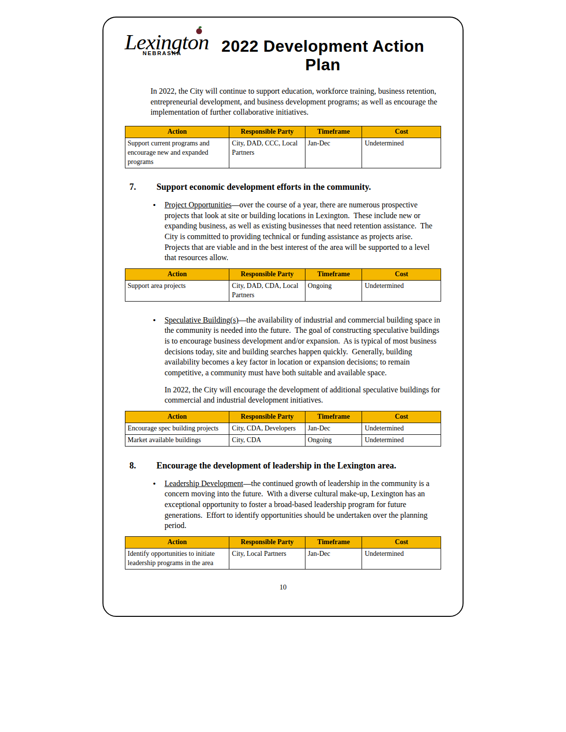Lexington
NEBRASKA
2022 Development Action Plan
In 2022, the City will continue to support education, workforce training, business retention, entrepreneurial development, and business development programs; as well as encourage the implementation of further collaborative initiatives.
| Action | Responsible Party | Timeframe | Cost |
| --- | --- | --- | --- |
| Support current programs and encourage new and expanded programs | City, DAD, CCC, Local Partners | Jan-Dec | Undetermined |
7. Support economic development efforts in the community.
Project Opportunities—over the course of a year, there are numerous prospective projects that look at site or building locations in Lexington. These include new or expanding business, as well as existing businesses that need retention assistance. The City is committed to providing technical or funding assistance as projects arise. Projects that are viable and in the best interest of the area will be supported to a level that resources allow.
| Action | Responsible Party | Timeframe | Cost |
| --- | --- | --- | --- |
| Support area projects | City, DAD, CDA, Local Partners | Ongoing | Undetermined |
Speculative Building(s)—the availability of industrial and commercial building space in the community is needed into the future. The goal of constructing speculative buildings is to encourage business development and/or expansion. As is typical of most business decisions today, site and building searches happen quickly. Generally, building availability becomes a key factor in location or expansion decisions; to remain competitive, a community must have both suitable and available space.
In 2022, the City will encourage the development of additional speculative buildings for commercial and industrial development initiatives.
| Action | Responsible Party | Timeframe | Cost |
| --- | --- | --- | --- |
| Encourage spec building projects | City, CDA, Developers | Jan-Dec | Undetermined |
| Market available buildings | City, CDA | Ongoing | Undetermined |
8. Encourage the development of leadership in the Lexington area.
Leadership Development—the continued growth of leadership in the community is a concern moving into the future. With a diverse cultural make-up, Lexington has an exceptional opportunity to foster a broad-based leadership program for future generations. Effort to identify opportunities should be undertaken over the planning period.
| Action | Responsible Party | Timeframe | Cost |
| --- | --- | --- | --- |
| Identify opportunities to initiate leadership programs in the area | City, Local Partners | Jan-Dec | Undetermined |
10